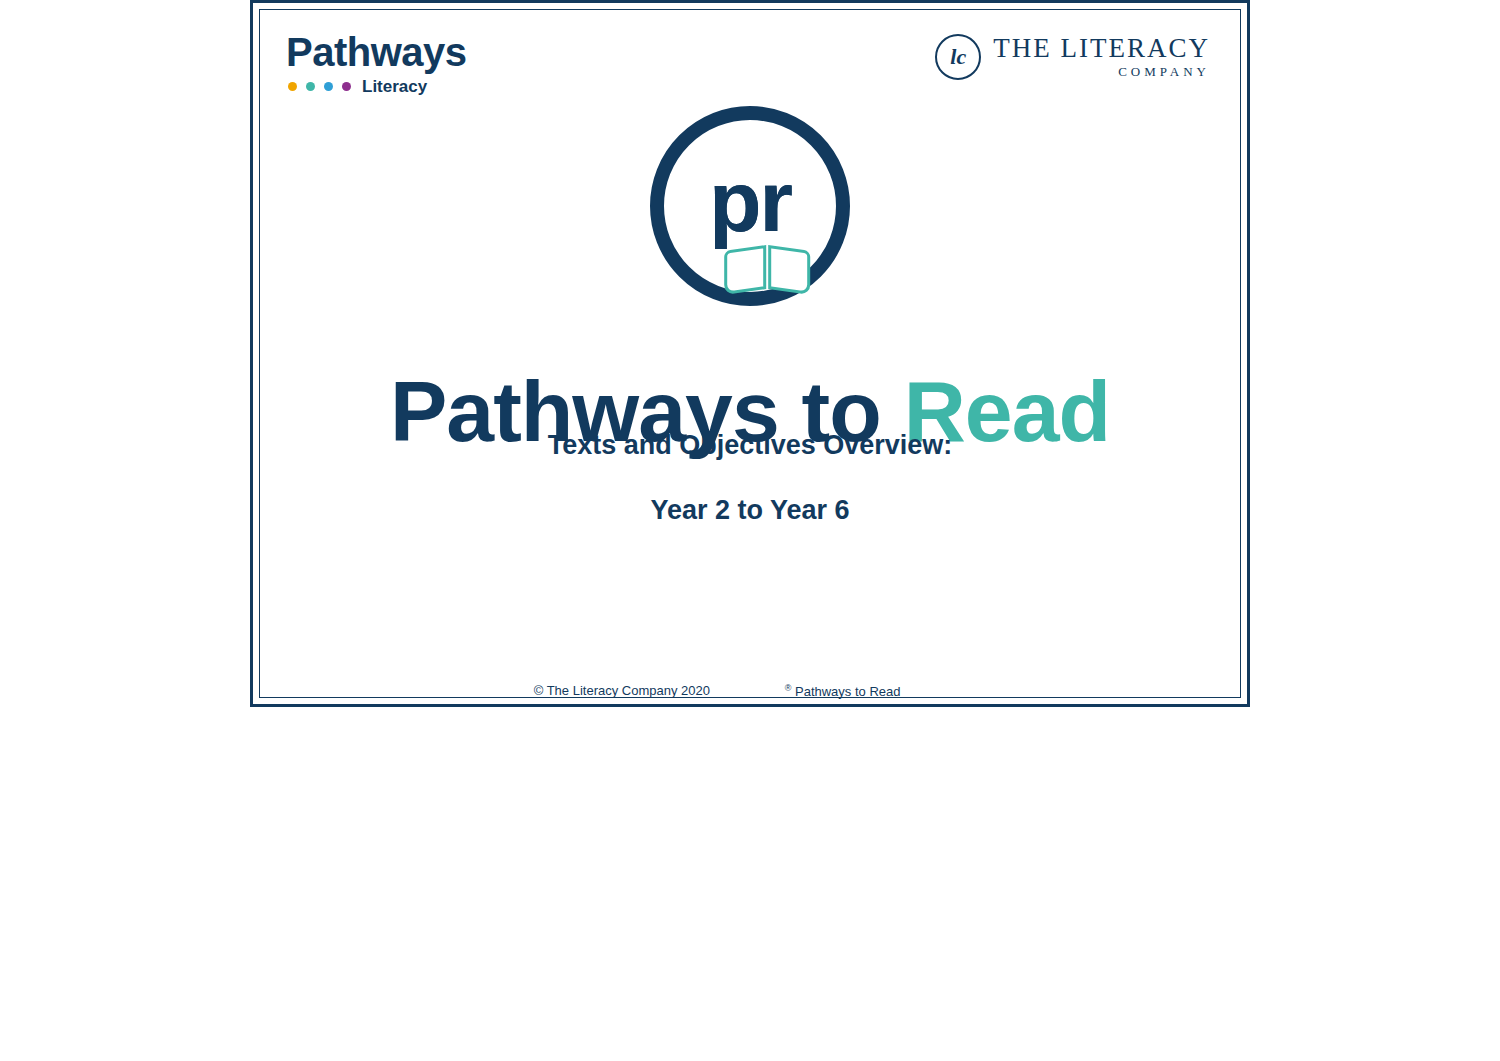Pathways
Literacy
lc
THE LITERACY
COMPANY
pr
Pathways to Read
Texts and Objectives Overview:
Year 2 to Year 6
© The Literacy Company 2020 ® Pathways to Read